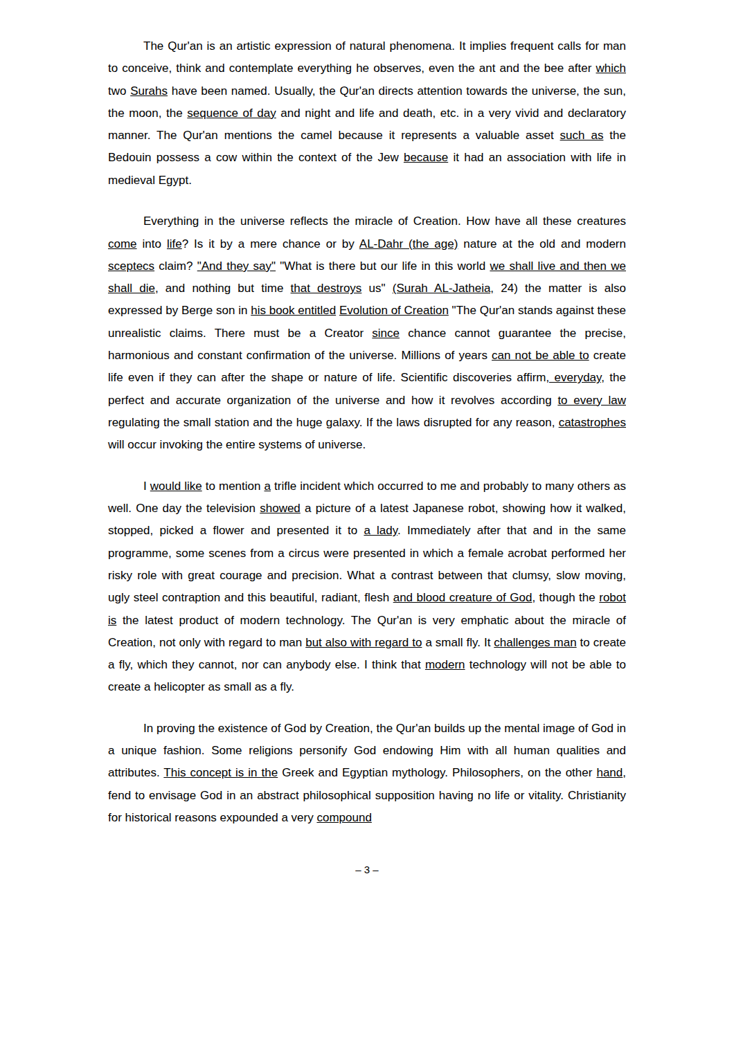The Qur'an is an artistic expression of natural phenomena. It implies frequent calls for man to conceive, think and contemplate everything he observes, even the ant and the bee after which two Surahs have been named. Usually, the Qur'an directs attention towards the universe, the sun, the moon, the sequence of day and night and life and death, etc. in a very vivid and declaratory manner. The Qur'an mentions the camel because it represents a valuable asset such as the Bedouin possess a cow within the context of the Jew because it had an association with life in medieval Egypt.
Everything in the universe reflects the miracle of Creation. How have all these creatures come into life? Is it by a mere chance or by AL-Dahr (the age) nature at the old and modern sceptecs claim? "And they say" "What is there but our life in this world we shall live and then we shall die, and nothing but time that destroys us" (Surah AL-Jatheia, 24) the matter is also expressed by Berge son in his book entitled Evolution of Creation "The Qur'an stands against these unrealistic claims. There must be a Creator since chance cannot guarantee the precise, harmonious and constant confirmation of the universe. Millions of years can not be able to create life even if they can after the shape or nature of life. Scientific discoveries affirm, everyday, the perfect and accurate organization of the universe and how it revolves according to every law regulating the small station and the huge galaxy. If the laws disrupted for any reason, catastrophes will occur invoking the entire systems of universe.
I would like to mention a trifle incident which occurred to me and probably to many others as well. One day the television showed a picture of a latest Japanese robot, showing how it walked, stopped, picked a flower and presented it to a lady. Immediately after that and in the same programme, some scenes from a circus were presented in which a female acrobat performed her risky role with great courage and precision. What a contrast between that clumsy, slow moving, ugly steel contraption and this beautiful, radiant, flesh and blood creature of God, though the robot is the latest product of modern technology. The Qur'an is very emphatic about the miracle of Creation, not only with regard to man but also with regard to a small fly. It challenges man to create a fly, which they cannot, nor can anybody else. I think that modern technology will not be able to create a helicopter as small as a fly.
In proving the existence of God by Creation, the Qur'an builds up the mental image of God in a unique fashion. Some religions personify God endowing Him with all human qualities and attributes. This concept is in the Greek and Egyptian mythology. Philosophers, on the other hand, fend to envisage God in an abstract philosophical supposition having no life or vitality. Christianity for historical reasons expounded a very compound
– 3 –